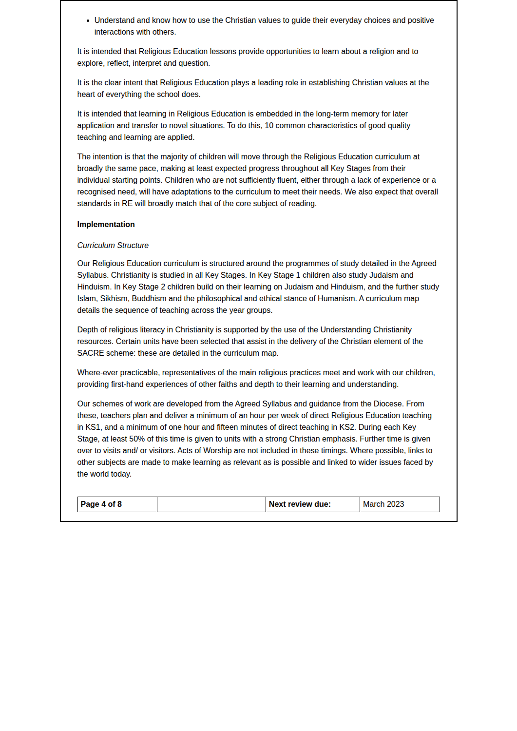Understand and know how to use the Christian values to guide their everyday choices and positive interactions with others.
It is intended that Religious Education lessons provide opportunities to learn about a religion and to explore, reflect, interpret and question.
It is the clear intent that Religious Education plays a leading role in establishing Christian values at the heart of everything the school does.
It is intended that learning in Religious Education is embedded in the long-term memory for later application and transfer to novel situations. To do this, 10 common characteristics of good quality teaching and learning are applied.
The intention is that the majority of children will move through the Religious Education curriculum at broadly the same pace, making at least expected progress throughout all Key Stages from their individual starting points. Children who are not sufficiently fluent, either through a lack of experience or a recognised need, will have adaptations to the curriculum to meet their needs. We also expect that overall standards in RE will broadly match that of the core subject of reading.
Implementation
Curriculum Structure
Our Religious Education curriculum is structured around the programmes of study detailed in the Agreed Syllabus. Christianity is studied in all Key Stages. In Key Stage 1 children also study Judaism and Hinduism. In Key Stage 2 children build on their learning on Judaism and Hinduism, and the further study Islam, Sikhism, Buddhism and the philosophical and ethical stance of Humanism. A curriculum map details the sequence of teaching across the year groups.
Depth of religious literacy in Christianity is supported by the use of the Understanding Christianity resources. Certain units have been selected that assist in the delivery of the Christian element of the SACRE scheme: these are detailed in the curriculum map.
Where-ever practicable, representatives of the main religious practices meet and work with our children, providing first-hand experiences of other faiths and depth to their learning and understanding.
Our schemes of work are developed from the Agreed Syllabus and guidance from the Diocese. From these, teachers plan and deliver a minimum of an hour per week of direct Religious Education teaching in KS1, and a minimum of one hour and fifteen minutes of direct teaching in KS2. During each Key Stage, at least 50% of this time is given to units with a strong Christian emphasis. Further time is given over to visits and/ or visitors. Acts of Worship are not included in these timings. Where possible, links to other subjects are made to make learning as relevant as is possible and linked to wider issues faced by the world today.
| Page 4 of 8 | | Next review due: | March 2023 |